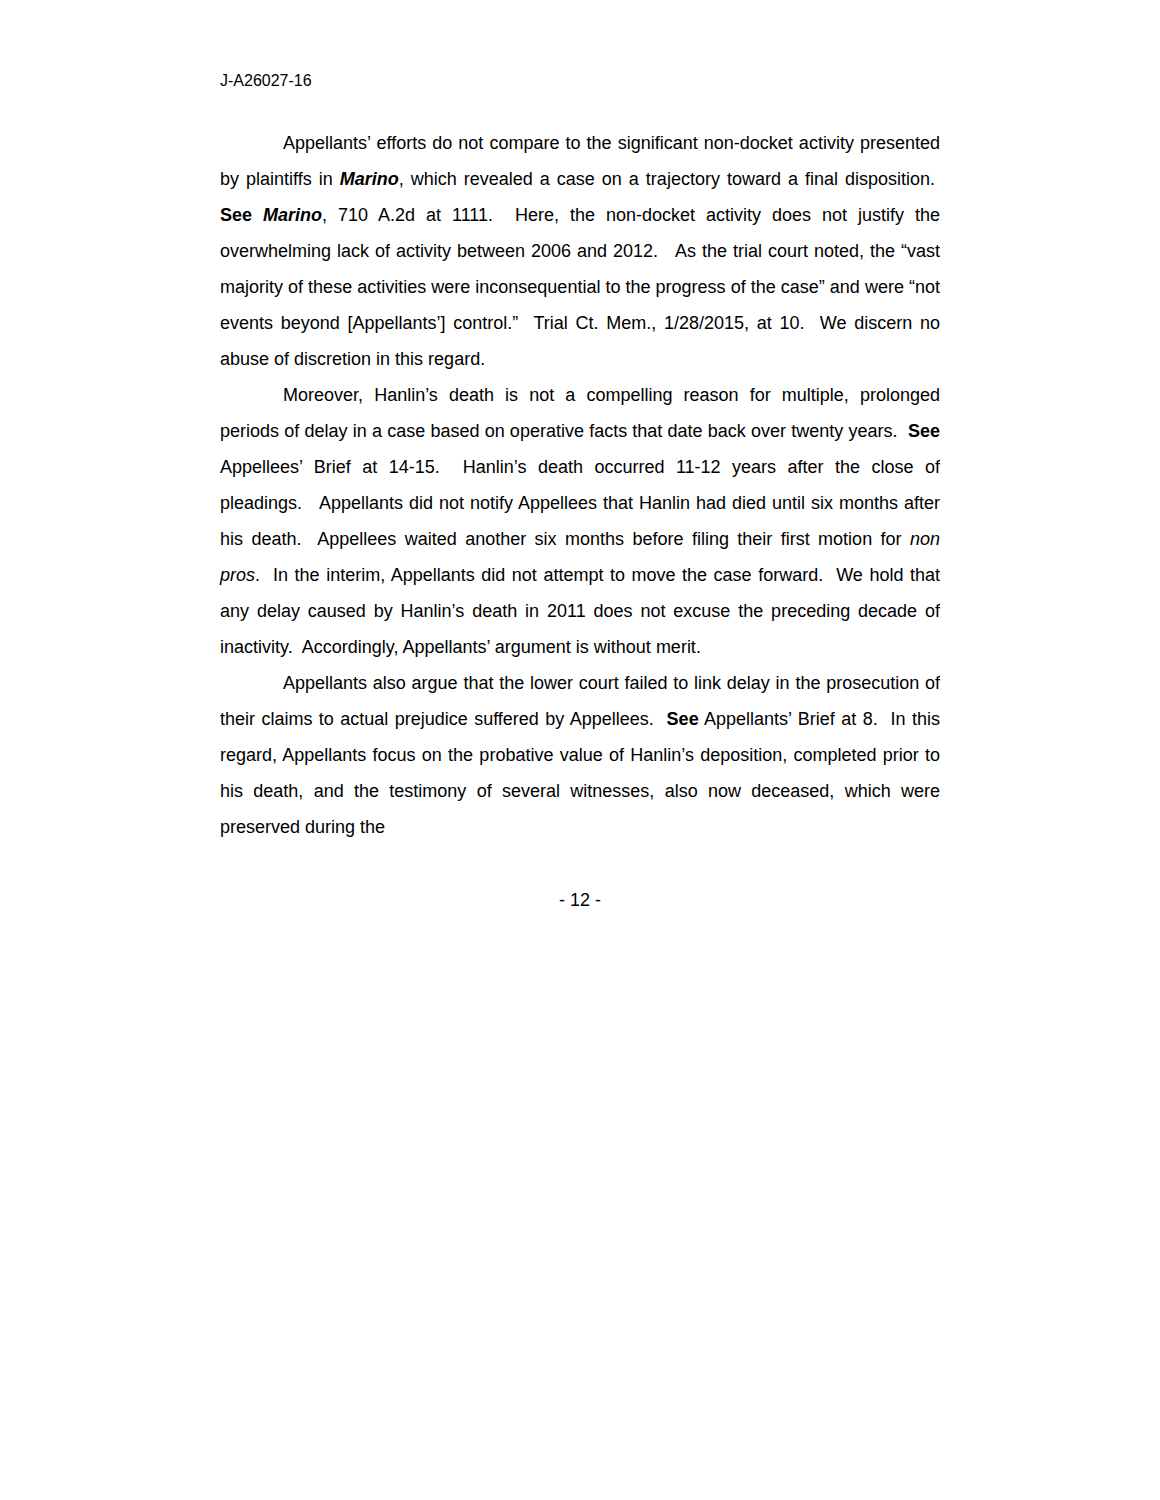J-A26027-16
Appellants’ efforts do not compare to the significant non-docket activity presented by plaintiffs in Marino, which revealed a case on a trajectory toward a final disposition. See Marino, 710 A.2d at 1111. Here, the non-docket activity does not justify the overwhelming lack of activity between 2006 and 2012. As the trial court noted, the “vast majority of these activities were inconsequential to the progress of the case” and were “not events beyond [Appellants’] control.” Trial Ct. Mem., 1/28/2015, at 10. We discern no abuse of discretion in this regard.
Moreover, Hanlin’s death is not a compelling reason for multiple, prolonged periods of delay in a case based on operative facts that date back over twenty years. See Appellees’ Brief at 14-15. Hanlin’s death occurred 11-12 years after the close of pleadings. Appellants did not notify Appellees that Hanlin had died until six months after his death. Appellees waited another six months before filing their first motion for non pros. In the interim, Appellants did not attempt to move the case forward. We hold that any delay caused by Hanlin’s death in 2011 does not excuse the preceding decade of inactivity. Accordingly, Appellants’ argument is without merit.
Appellants also argue that the lower court failed to link delay in the prosecution of their claims to actual prejudice suffered by Appellees. See Appellants’ Brief at 8. In this regard, Appellants focus on the probative value of Hanlin’s deposition, completed prior to his death, and the testimony of several witnesses, also now deceased, which were preserved during the
- 12 -